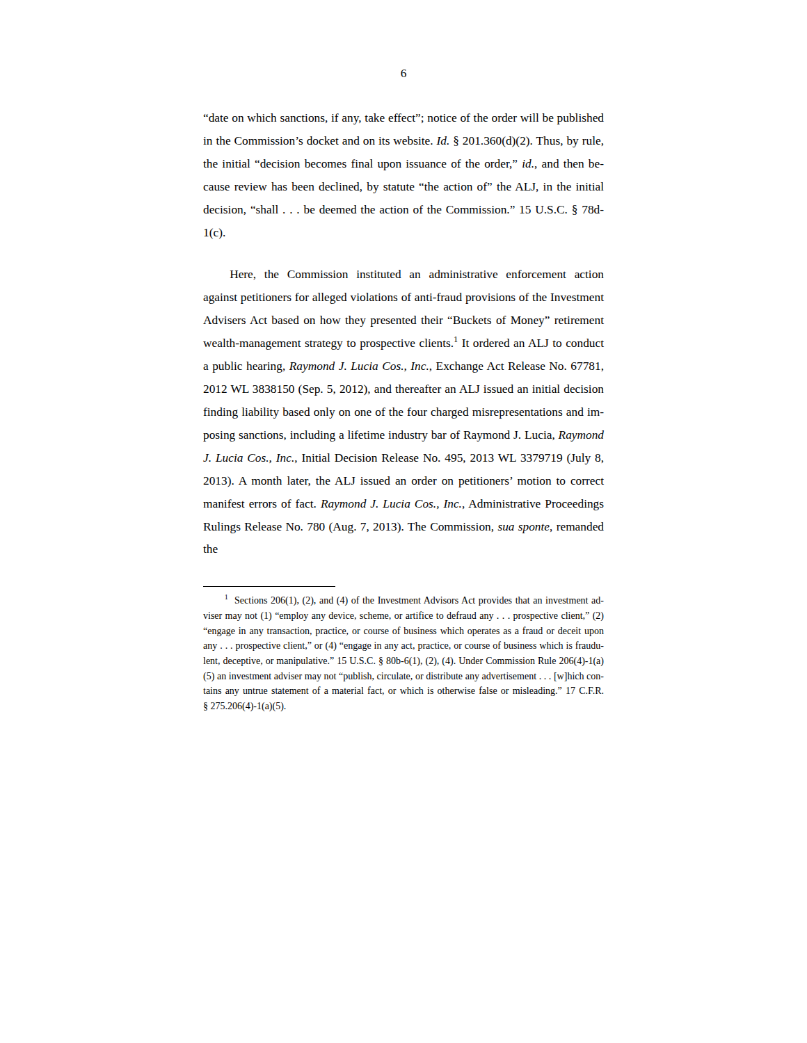6
“date on which sanctions, if any, take effect”; notice of the order will be published in the Commission’s docket and on its website. Id. § 201.360(d)(2). Thus, by rule, the initial “decision becomes final upon issuance of the order,” id., and then because review has been declined, by statute “the action of” the ALJ, in the initial decision, “shall . . . be deemed the action of the Commission.” 15 U.S.C. § 78d-1(c).
Here, the Commission instituted an administrative enforcement action against petitioners for alleged violations of anti-fraud provisions of the Investment Advisers Act based on how they presented their “Buckets of Money” retirement wealth-management strategy to prospective clients.1 It ordered an ALJ to conduct a public hearing, Raymond J. Lucia Cos., Inc., Exchange Act Release No. 67781, 2012 WL 3838150 (Sep. 5, 2012), and thereafter an ALJ issued an initial decision finding liability based only on one of the four charged misrepresentations and imposing sanctions, including a lifetime industry bar of Raymond J. Lucia, Raymond J. Lucia Cos., Inc., Initial Decision Release No. 495, 2013 WL 3379719 (July 8, 2013). A month later, the ALJ issued an order on petitioners’ motion to correct manifest errors of fact. Raymond J. Lucia Cos., Inc., Administrative Proceedings Rulings Release No. 780 (Aug. 7, 2013). The Commission, sua sponte, remanded the
1 Sections 206(1), (2), and (4) of the Investment Advisors Act provides that an investment adviser may not (1) “employ any device, scheme, or artifice to defraud any . . . prospective client,” (2) “engage in any transaction, practice, or course of business which operates as a fraud or deceit upon any . . . prospective client,” or (4) “engage in any act, practice, or course of business which is fraudulent, deceptive, or manipulative.” 15 U.S.C. § 80b-6(1), (2), (4). Under Commission Rule 206(4)-1(a)(5) an investment adviser may not “publish, circulate, or distribute any advertisement . . . [w]hich contains any untrue statement of a material fact, or which is otherwise false or misleading.” 17 C.F.R. § 275.206(4)-1(a)(5).